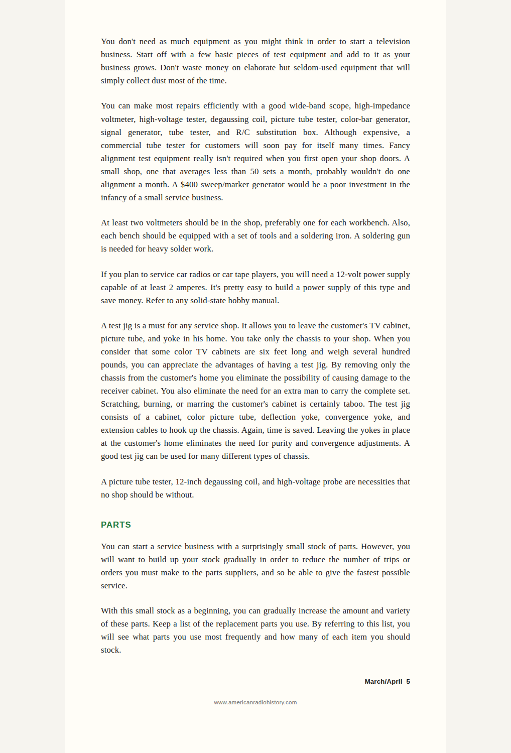You don't need as much equipment as you might think in order to start a television business. Start off with a few basic pieces of test equipment and add to it as your business grows. Don't waste money on elaborate but seldom-used equipment that will simply collect dust most of the time.
You can make most repairs efficiently with a good wide-band scope, high-impedance voltmeter, high-voltage tester, degaussing coil, picture tube tester, color-bar generator, signal generator, tube tester, and R/C substitution box. Although expensive, a commercial tube tester for customers will soon pay for itself many times. Fancy alignment test equipment really isn't required when you first open your shop doors. A small shop, one that averages less than 50 sets a month, probably wouldn't do one alignment a month. A $400 sweep/marker generator would be a poor investment in the infancy of a small service business.
At least two voltmeters should be in the shop, preferably one for each workbench. Also, each bench should be equipped with a set of tools and a soldering iron. A soldering gun is needed for heavy solder work.
If you plan to service car radios or car tape players, you will need a 12-volt power supply capable of at least 2 amperes. It's pretty easy to build a power supply of this type and save money. Refer to any solid-state hobby manual.
A test jig is a must for any service shop. It allows you to leave the customer's TV cabinet, picture tube, and yoke in his home. You take only the chassis to your shop. When you consider that some color TV cabinets are six feet long and weigh several hundred pounds, you can appreciate the advantages of having a test jig. By removing only the chassis from the customer's home you eliminate the possibility of causing damage to the receiver cabinet. You also eliminate the need for an extra man to carry the complete set. Scratching, burning, or marring the customer's cabinet is certainly taboo. The test jig consists of a cabinet, color picture tube, deflection yoke, convergence yoke, and extension cables to hook up the chassis. Again, time is saved. Leaving the yokes in place at the customer's home eliminates the need for purity and convergence adjustments. A good test jig can be used for many different types of chassis.
A picture tube tester, 12-inch degaussing coil, and high-voltage probe are necessities that no shop should be without.
PARTS
You can start a service business with a surprisingly small stock of parts. However, you will want to build up your stock gradually in order to reduce the number of trips or orders you must make to the parts suppliers, and so be able to give the fastest possible service.
With this small stock as a beginning, you can gradually increase the amount and variety of these parts. Keep a list of the replacement parts you use. By referring to this list, you will see what parts you use most frequently and how many of each item you should stock.
March/April 5
www.americanradiohistory.com